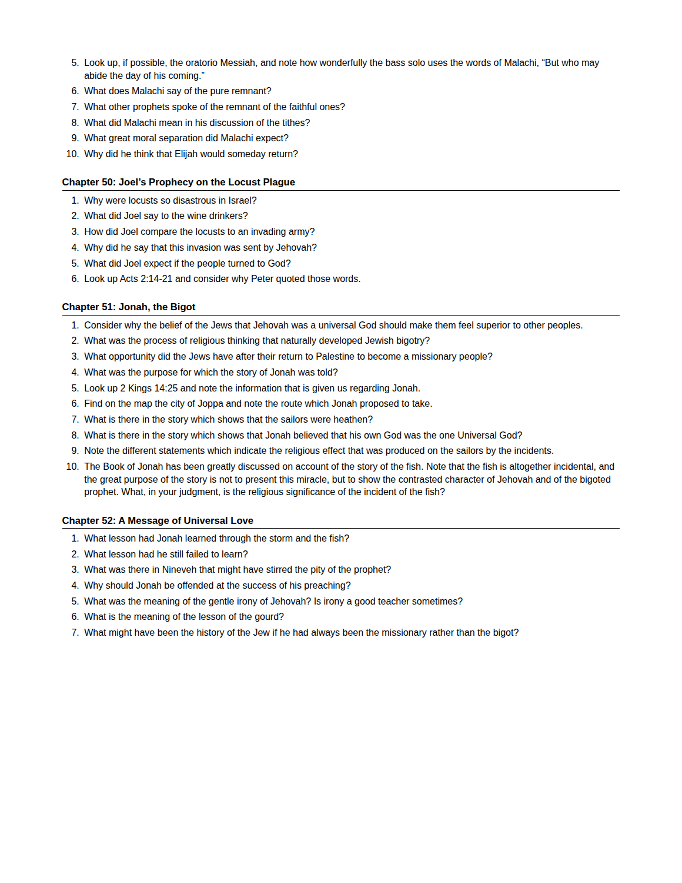Look up, if possible, the oratorio Messiah, and note how wonderfully the bass solo uses the words of Malachi, “But who may abide the day of his coming.”
What does Malachi say of the pure remnant?
What other prophets spoke of the remnant of the faithful ones?
What did Malachi mean in his discussion of the tithes?
What great moral separation did Malachi expect?
Why did he think that Elijah would someday return?
Chapter 50: Joel’s Prophecy on the Locust Plague
Why were locusts so disastrous in Israel?
What did Joel say to the wine drinkers?
How did Joel compare the locusts to an invading army?
Why did he say that this invasion was sent by Jehovah?
What did Joel expect if the people turned to God?
Look up Acts 2:14-21 and consider why Peter quoted those words.
Chapter 51: Jonah, the Bigot
Consider why the belief of the Jews that Jehovah was a universal God should make them feel superior to other peoples.
What was the process of religious thinking that naturally developed Jewish bigotry?
What opportunity did the Jews have after their return to Palestine to become a missionary people?
What was the purpose for which the story of Jonah was told?
Look up 2 Kings 14:25 and note the information that is given us regarding Jonah.
Find on the map the city of Joppa and note the route which Jonah proposed to take.
What is there in the story which shows that the sailors were heathen?
What is there in the story which shows that Jonah believed that his own God was the one Universal God?
Note the different statements which indicate the religious effect that was produced on the sailors by the incidents.
The Book of Jonah has been greatly discussed on account of the story of the fish. Note that the fish is altogether incidental, and the great purpose of the story is not to present this miracle, but to show the contrasted character of Jehovah and of the bigoted prophet. What, in your judgment, is the religious significance of the incident of the fish?
Chapter 52: A Message of Universal Love
What lesson had Jonah learned through the storm and the fish?
What lesson had he still failed to learn?
What was there in Nineveh that might have stirred the pity of the prophet?
Why should Jonah be offended at the success of his preaching?
What was the meaning of the gentle irony of Jehovah? Is irony a good teacher sometimes?
What is the meaning of the lesson of the gourd?
What might have been the history of the Jew if he had always been the missionary rather than the bigot?